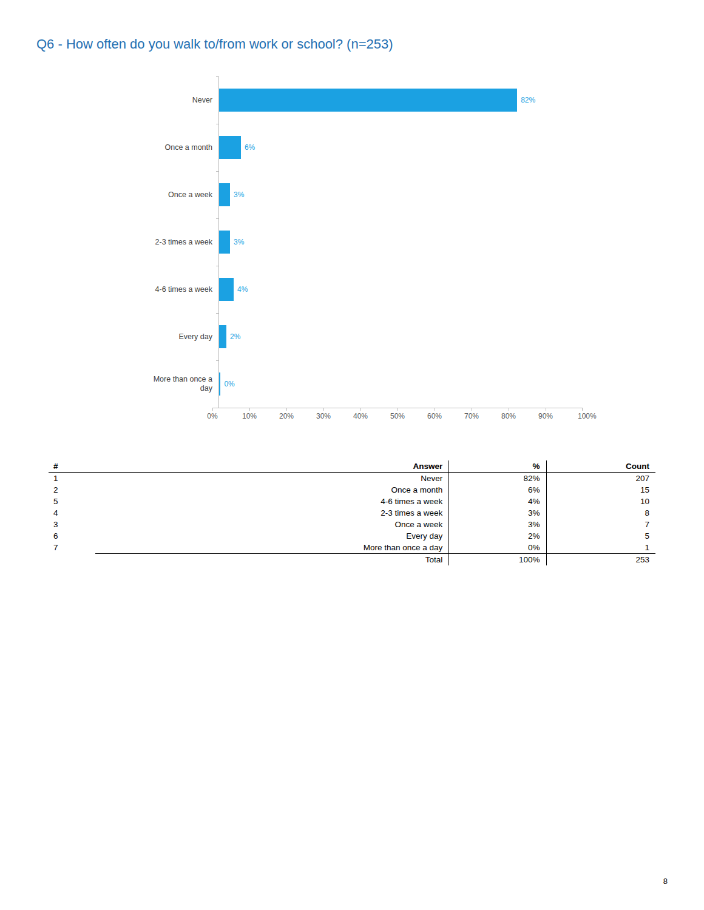Q6 - How often do you walk to/from work or school? (n=253)
Never
82%
Once a month
6%
Once a week
3%
2-3 times a week
3%
4-6 times a week
4%
Every day
2%
More than once a
day
0%
0%
10%
20%
30%
40%
50%
60%
70%
80%
90% 100%
| # | Answer | % | Count |
| --- | --- | --- | --- |
| 1 | Never | 82% | 207 |
| 2 | Once a month | 6% | 15 |
| 5 | 4-6 times a week | 4% | 10 |
| 4 | 2-3 times a week | 3% | 8 |
| 3 | Once a week | 3% | 7 |
| 6 | Every day | 2% | 5 |
| 7 | More than once a day | 0% | 1 |
| | Total | 100% | 253 |
8